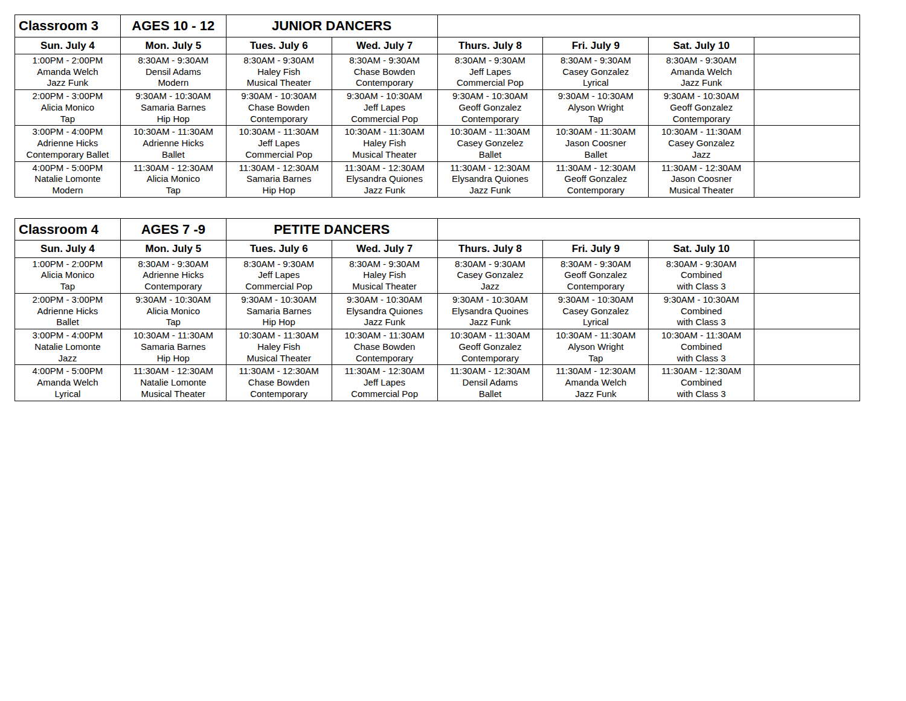| Classroom 3 | AGES 10 - 12 | JUNIOR DANCERS | |
| Sun. July 4 | Mon. July 5 | Tues. July 6 | Wed. July 7 | Thurs. July 8 | Fri. July 9 | Sat. July 10 | |
| 1:00PM - 2:00PM Amanda Welch Jazz Funk | 8:30AM - 9:30AM Densil Adams Modern | 8:30AM - 9:30AM Haley Fish Musical Theater | 8:30AM - 9:30AM Chase Bowden Contemporary | 8:30AM - 9:30AM Jeff Lapes Commercial Pop | 8:30AM - 9:30AM Casey Gonzalez Lyrical | 8:30AM - 9:30AM Amanda Welch Jazz Funk | |
| 2:00PM - 3:00PM Alicia Monico Tap | 9:30AM - 10:30AM Samaria Barnes Hip Hop | 9:30AM - 10:30AM Chase Bowden Contemporary | 9:30AM - 10:30AM Jeff Lapes Commercial Pop | 9:30AM - 10:30AM Geoff Gonzalez Contemporary | 9:30AM - 10:30AM Alyson Wright Tap | 9:30AM - 10:30AM Geoff Gonzalez Contemporary | |
| 3:00PM - 4:00PM Adrienne Hicks Contemporary Ballet | 10:30AM - 11:30AM Adrienne Hicks Ballet | 10:30AM - 11:30AM Jeff Lapes Commercial Pop | 10:30AM - 11:30AM Haley Fish Musical Theater | 10:30AM - 11:30AM Casey Gonzelez Ballet | 10:30AM - 11:30AM Jason Coosner Ballet | 10:30AM - 11:30AM Casey Gonzalez Jazz | |
| 4:00PM - 5:00PM Natalie Lomonte Modern | 11:30AM - 12:30AM Alicia Monico Tap | 11:30AM - 12:30AM Samaria Barnes Hip Hop | 11:30AM - 12:30AM Elysandra Quiones Jazz Funk | 11:30AM - 12:30AM Elysandra Quiones Jazz Funk | 11:30AM - 12:30AM Geoff Gonzalez Contemporary | 11:30AM - 12:30AM Jason Coosner Musical Theater | |
| Classroom 4 | AGES 7 -9 | PETITE DANCERS | |
| Sun. July 4 | Mon. July 5 | Tues. July 6 | Wed. July 7 | Thurs. July 8 | Fri. July 9 | Sat. July 10 | |
| 1:00PM - 2:00PM Alicia Monico Tap | 8:30AM - 9:30AM Adrienne Hicks Contemporary | 8:30AM - 9:30AM Jeff Lapes Commercial Pop | 8:30AM - 9:30AM Haley Fish Musical Theater | 8:30AM - 9:30AM Casey Gonzalez Jazz | 8:30AM - 9:30AM Geoff Gonzalez Contemporary | 8:30AM - 9:30AM Combined with Class 3 | |
| 2:00PM - 3:00PM Adrienne Hicks Ballet | 9:30AM - 10:30AM Alicia Monico Tap | 9:30AM - 10:30AM Samaria Barnes Hip Hop | 9:30AM - 10:30AM Elysandra Quiones Jazz Funk | 9:30AM - 10:30AM Elysandra Quoines Jazz Funk | 9:30AM - 10:30AM Casey Gonzalez Lyrical | 9:30AM - 10:30AM Combined with Class 3 | |
| 3:00PM - 4:00PM Natalie Lomonte Jazz | 10:30AM - 11:30AM Samaria Barnes Hip Hop | 10:30AM - 11:30AM Haley Fish Musical Theater | 10:30AM - 11:30AM Chase Bowden Contemporary | 10:30AM - 11:30AM Geoff Gonzalez Contemporary | 10:30AM - 11:30AM Alyson Wright Tap | 10:30AM - 11:30AM Combined with Class 3 | |
| 4:00PM - 5:00PM Amanda Welch Lyrical | 11:30AM - 12:30AM Natalie Lomonte Musical Theater | 11:30AM - 12:30AM Chase Bowden Contemporary | 11:30AM - 12:30AM Jeff Lapes Commercial Pop | 11:30AM - 12:30AM Densil Adams Ballet | 11:30AM - 12:30AM Amanda Welch Jazz Funk | 11:30AM - 12:30AM Combined with Class 3 | |